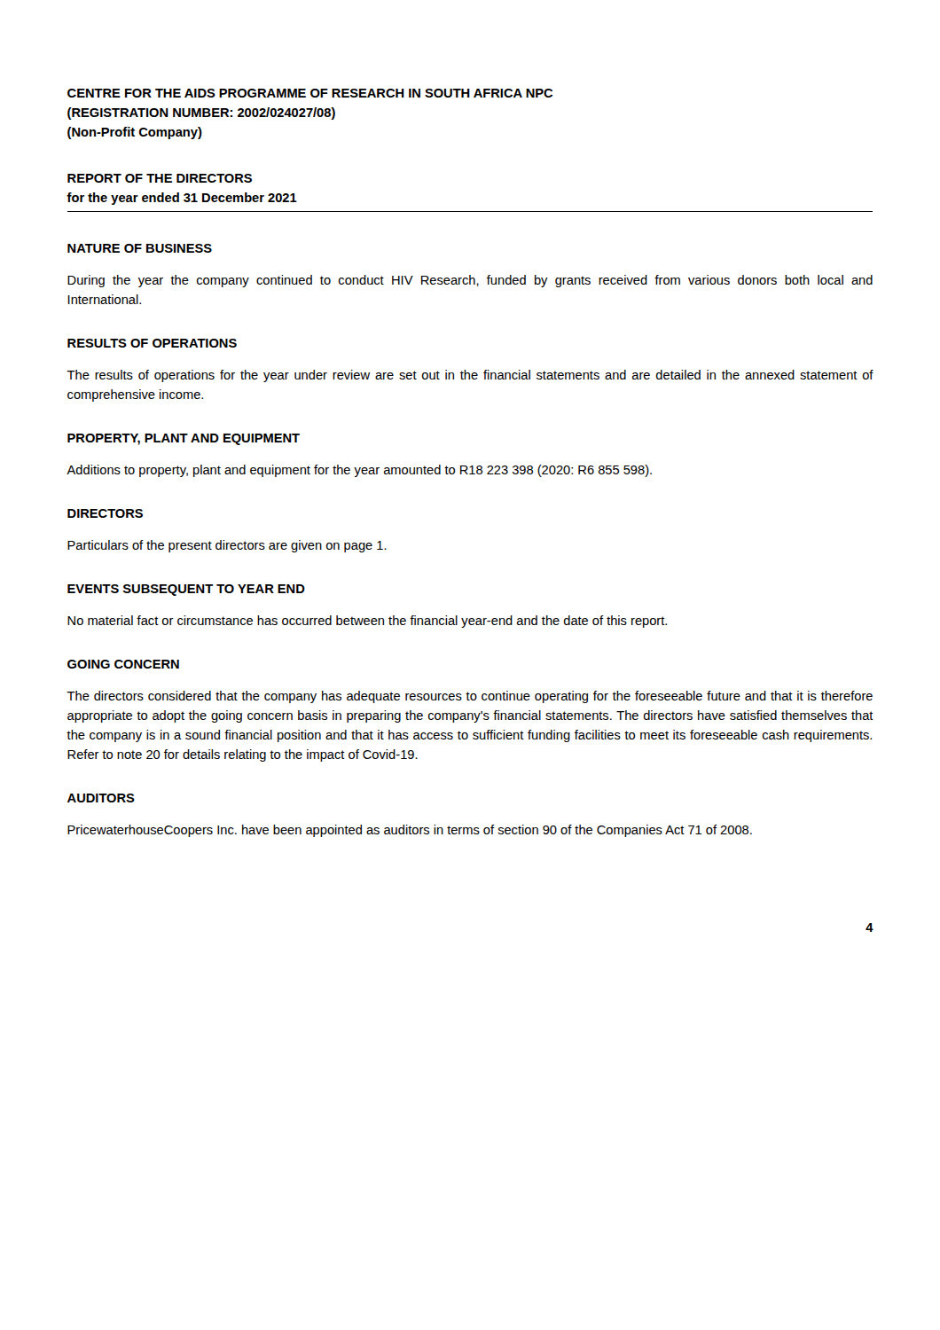CENTRE FOR THE AIDS PROGRAMME OF RESEARCH IN SOUTH AFRICA NPC
(REGISTRATION NUMBER: 2002/024027/08)
(Non-Profit Company)
REPORT OF THE DIRECTORS
for the year ended 31 December 2021
Nature of Business
During the year the company continued to conduct HIV Research, funded by grants received from various donors both local and International.
Results of Operations
The results of operations for the year under review are set out in the financial statements and are detailed in the annexed statement of comprehensive income.
Property, Plant and Equipment
Additions to property, plant and equipment for the year amounted to R18 223 398 (2020: R6 855 598).
Directors
Particulars of the present directors are given on page 1.
Events Subsequent to Year End
No material fact or circumstance has occurred between the financial year-end and the date of this report.
Going Concern
The directors considered that the company has adequate resources to continue operating for the foreseeable future and that it is therefore appropriate to adopt the going concern basis in preparing the company's financial statements. The directors have satisfied themselves that the company is in a sound financial position and that it has access to sufficient funding facilities to meet its foreseeable cash requirements. Refer to note 20 for details relating to the impact of Covid-19.
Auditors
PricewaterhouseCoopers Inc. have been appointed as auditors in terms of section 90 of the Companies Act 71 of 2008.
4